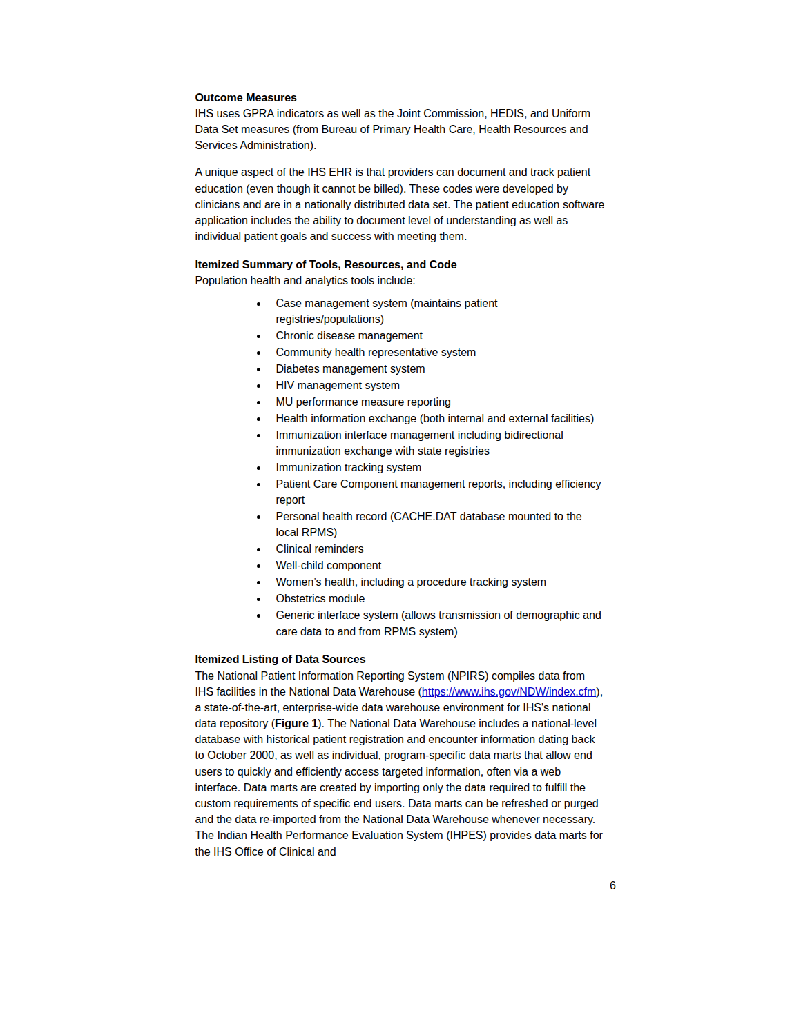Outcome Measures
IHS uses GPRA indicators as well as the Joint Commission, HEDIS, and Uniform Data Set measures (from Bureau of Primary Health Care, Health Resources and Services Administration).
A unique aspect of the IHS EHR is that providers can document and track patient education (even though it cannot be billed). These codes were developed by clinicians and are in a nationally distributed data set. The patient education software application includes the ability to document level of understanding as well as individual patient goals and success with meeting them.
Itemized Summary of Tools, Resources, and Code
Population health and analytics tools include:
Case management system (maintains patient registries/populations)
Chronic disease management
Community health representative system
Diabetes management system
HIV management system
MU performance measure reporting
Health information exchange (both internal and external facilities)
Immunization interface management including bidirectional immunization exchange with state registries
Immunization tracking system
Patient Care Component management reports, including efficiency report
Personal health record (CACHE.DAT database mounted to the local RPMS)
Clinical reminders
Well-child component
Women’s health, including a procedure tracking system
Obstetrics module
Generic interface system (allows transmission of demographic and care data to and from RPMS system)
Itemized Listing of Data Sources
The National Patient Information Reporting System (NPIRS) compiles data from IHS facilities in the National Data Warehouse (https://www.ihs.gov/NDW/index.cfm), a state-of-the-art, enterprise-wide data warehouse environment for IHS's national data repository (Figure 1). The National Data Warehouse includes a national-level database with historical patient registration and encounter information dating back to October 2000, as well as individual, program-specific data marts that allow end users to quickly and efficiently access targeted information, often via a web interface. Data marts are created by importing only the data required to fulfill the custom requirements of specific end users. Data marts can be refreshed or purged and the data re-imported from the National Data Warehouse whenever necessary. The Indian Health Performance Evaluation System (IHPES) provides data marts for the IHS Office of Clinical and
6